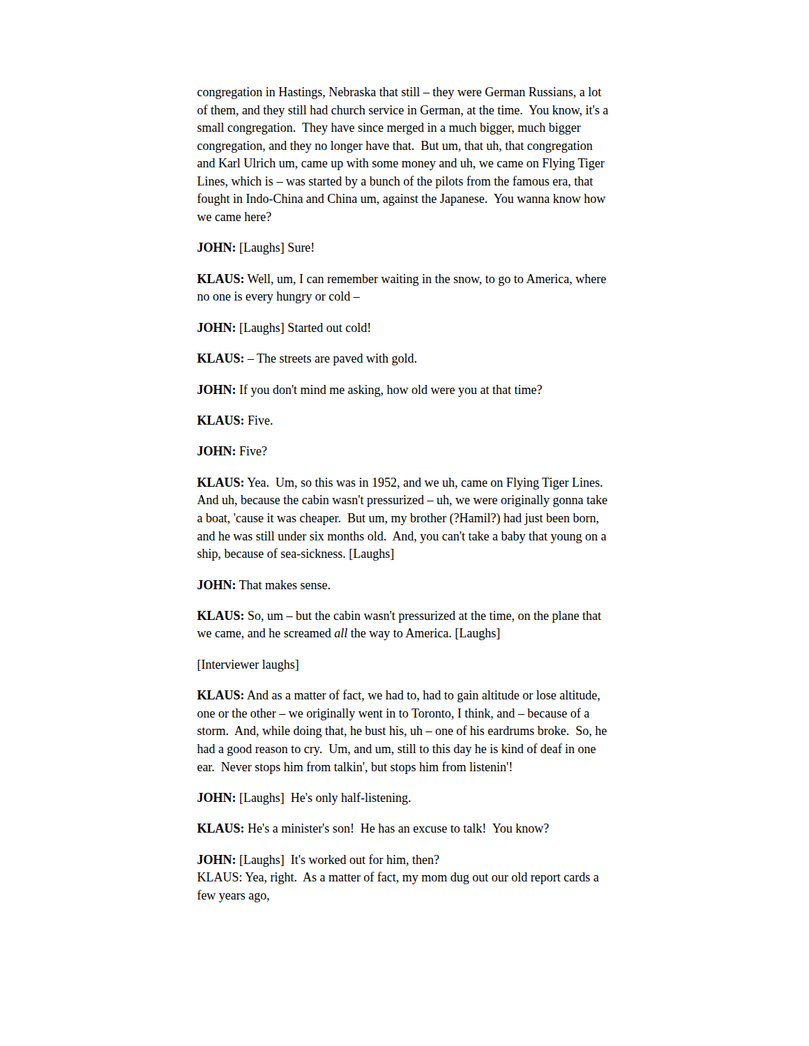congregation in Hastings, Nebraska that still – they were German Russians, a lot of them, and they still had church service in German, at the time. You know, it's a small congregation. They have since merged in a much bigger, much bigger congregation, and they no longer have that. But um, that uh, that congregation and Karl Ulrich um, came up with some money and uh, we came on Flying Tiger Lines, which is – was started by a bunch of the pilots from the famous era, that fought in Indo-China and China um, against the Japanese. You wanna know how we came here?
JOHN: [Laughs] Sure!
KLAUS: Well, um, I can remember waiting in the snow, to go to America, where no one is every hungry or cold –
JOHN: [Laughs] Started out cold!
KLAUS: – The streets are paved with gold.
JOHN: If you don't mind me asking, how old were you at that time?
KLAUS: Five.
JOHN: Five?
KLAUS: Yea. Um, so this was in 1952, and we uh, came on Flying Tiger Lines. And uh, because the cabin wasn't pressurized – uh, we were originally gonna take a boat, 'cause it was cheaper. But um, my brother (?Hamil?) had just been born, and he was still under six months old. And, you can't take a baby that young on a ship, because of sea-sickness. [Laughs]
JOHN: That makes sense.
KLAUS: So, um – but the cabin wasn't pressurized at the time, on the plane that we came, and he screamed all the way to America. [Laughs]
[Interviewer laughs]
KLAUS: And as a matter of fact, we had to, had to gain altitude or lose altitude, one or the other – we originally went in to Toronto, I think, and – because of a storm. And, while doing that, he bust his, uh – one of his eardrums broke. So, he had a good reason to cry. Um, and um, still to this day he is kind of deaf in one ear. Never stops him from talkin', but stops him from listenin'!
JOHN: [Laughs] He's only half-listening.
KLAUS: He's a minister's son! He has an excuse to talk! You know?
JOHN: [Laughs] It's worked out for him, then?
KLAUS: Yea, right. As a matter of fact, my mom dug out our old report cards a few years ago,